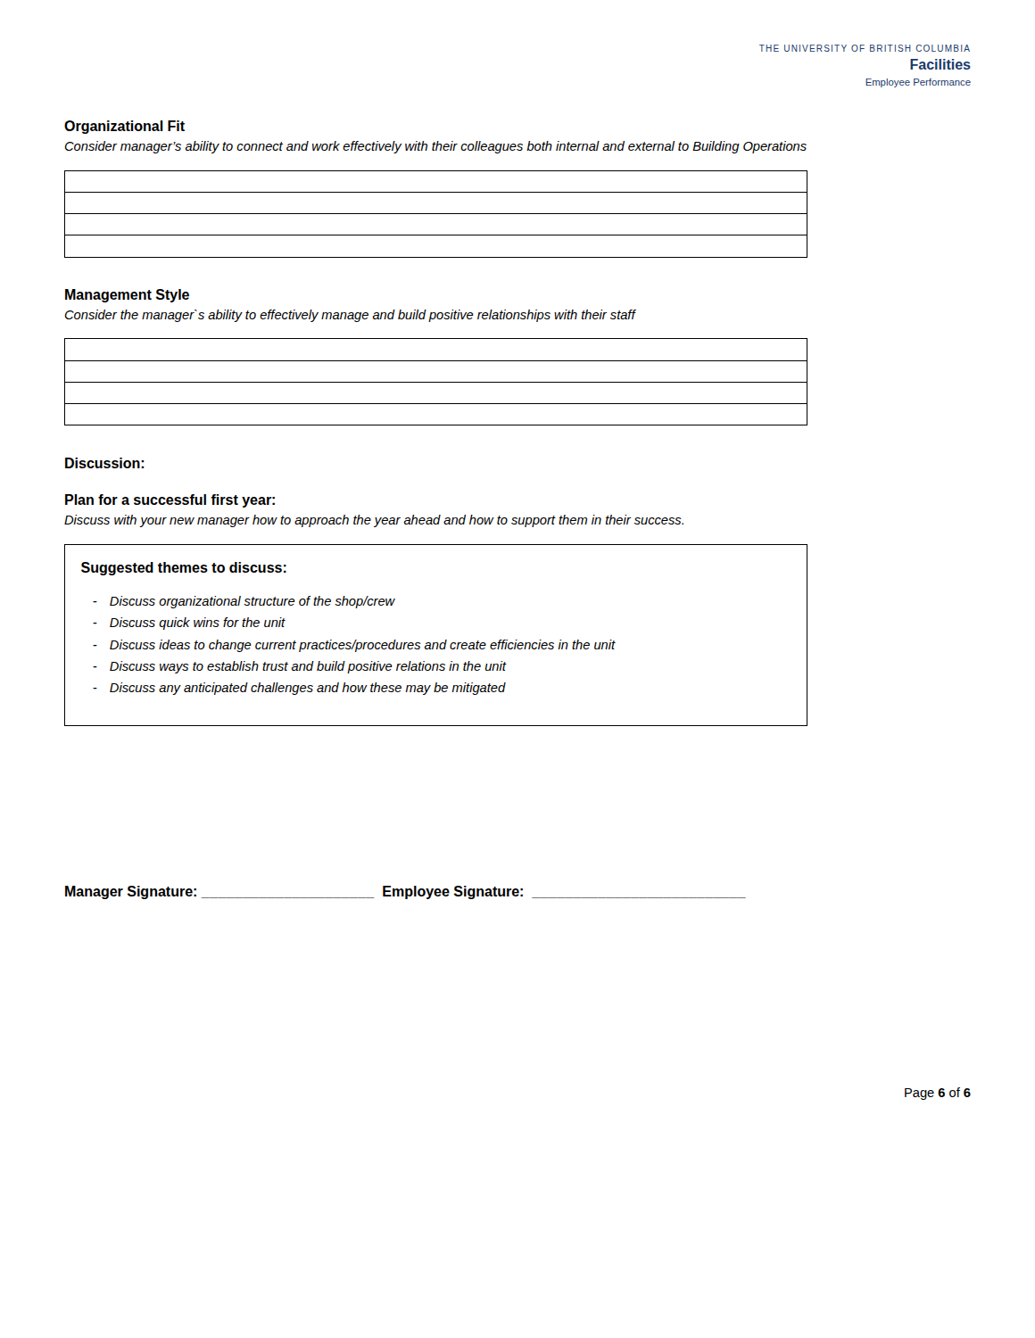THE UNIVERSITY OF BRITISH COLUMBIA
Facilities
Employee Performance
Organizational Fit
Consider manager’s ability to connect and work effectively with their colleagues both internal and external to Building Operations
Management Style
Consider the manager`s ability to effectively manage and build positive relationships with their staff
Discussion:
Plan for a successful first year:
Discuss with your new manager how to approach the year ahead and how to support them in their success.
Suggested themes to discuss:
Discuss organizational structure of the shop/crew
Discuss quick wins for the unit
Discuss ideas to change current practices/procedures and create efficiencies in the unit
Discuss ways to establish trust and build positive relations in the unit
Discuss any anticipated challenges and how these may be mitigated
Manager Signature: _____________________ Employee Signature: __________________________
Page 6 of 6